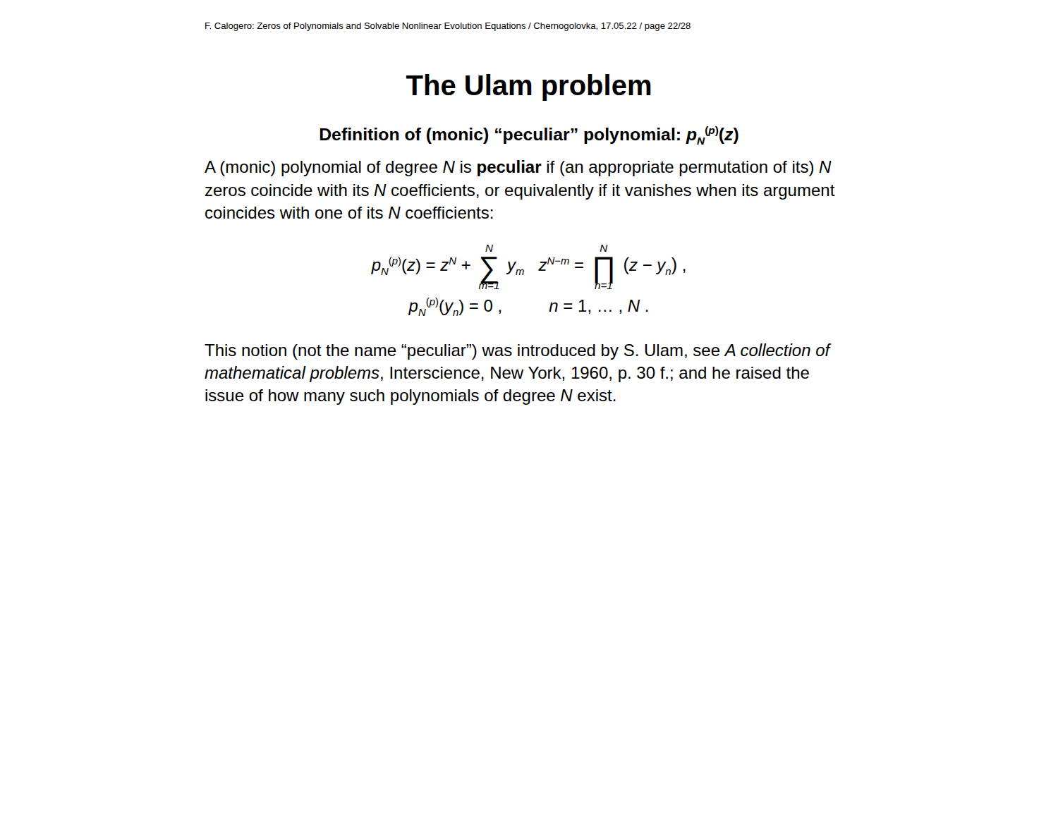F. Calogero: Zeros of Polynomials and Solvable Nonlinear Evolution Equations / Chernogolovka, 17.05.22 / page 22/28
The Ulam problem
Definition of (monic) “peculiar” polynomial: pN(p)(z)
A (monic) polynomial of degree N is peculiar if (an appropriate permutation of its) N zeros coincide with its N coefficients, or equivalently if it vanishes when its argument coincides with one of its N coefficients:
pN(p)(z) = zN + N ∑ m=1 ym zN−m = N ∏ n=1 (z − yn) , pN(p)(yn) = 0 , n = 1, … , N .
This notion (not the name “peculiar”) was introduced by S. Ulam, see A collection of mathematical problems, Interscience, New York, 1960, p. 30 f.; and he raised the issue of how many such polynomials of degree N exist.